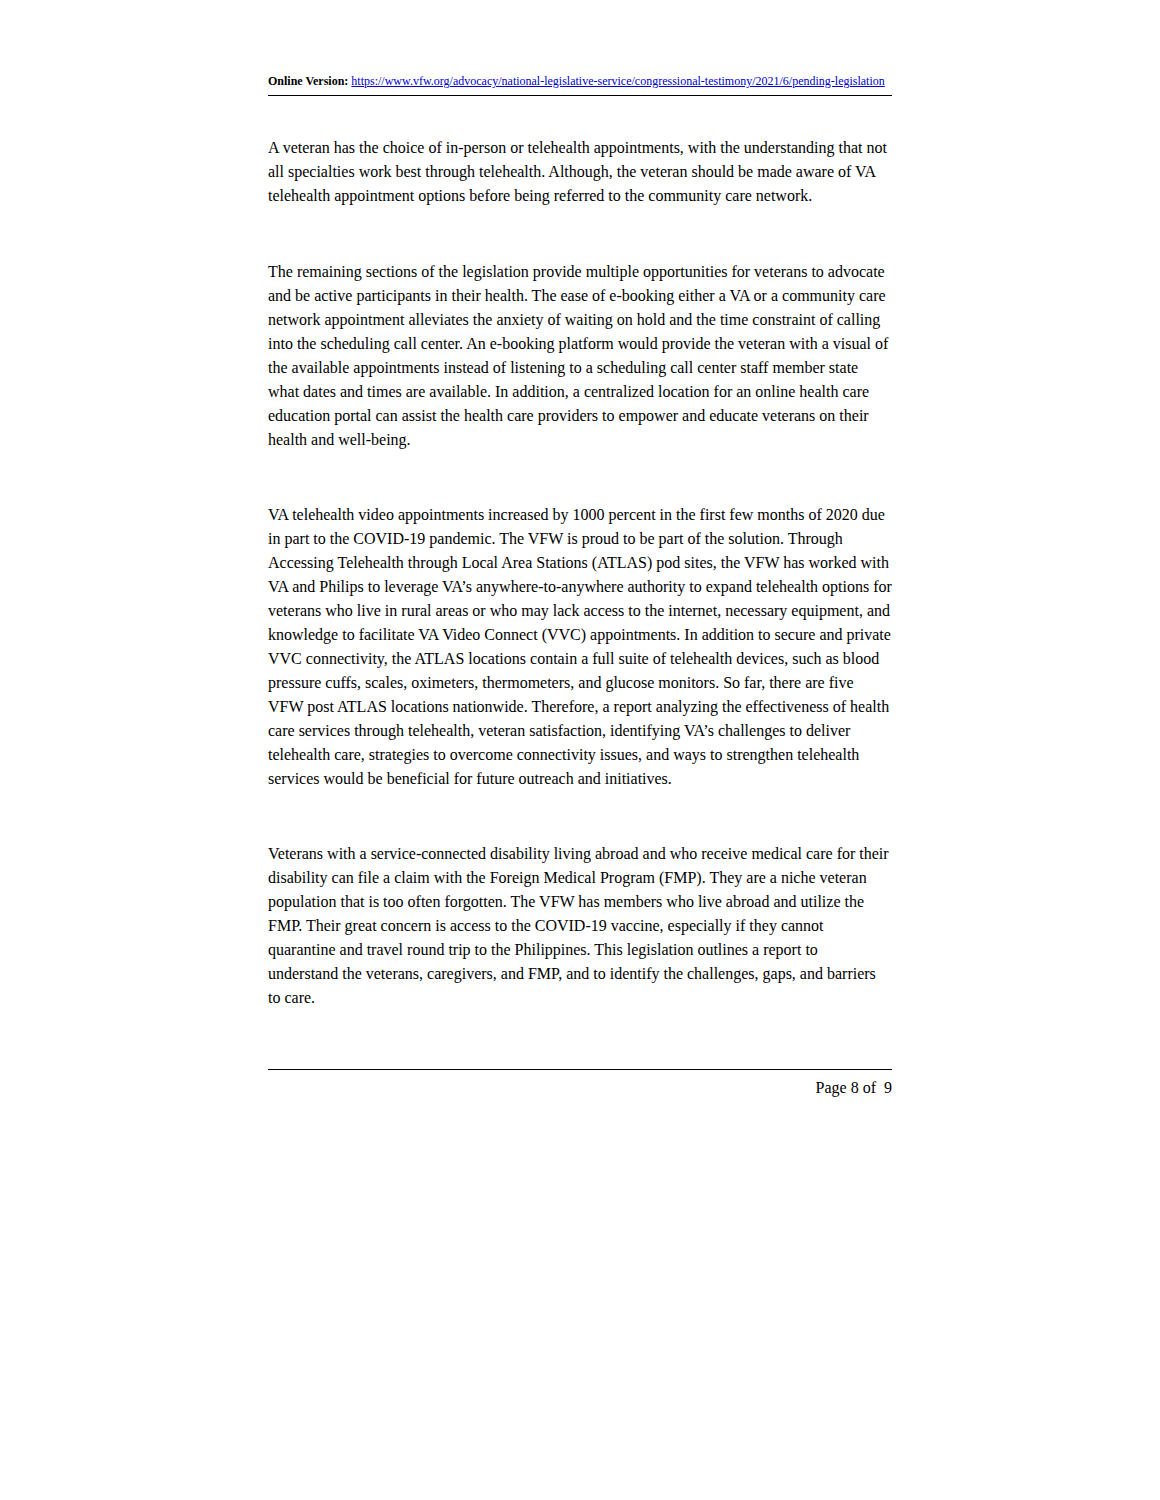Online Version: https://www.vfw.org/advocacy/national-legislative-service/congressional-testimony/2021/6/pending-legislation
A veteran has the choice of in-person or telehealth appointments, with the understanding that not all specialties work best through telehealth. Although, the veteran should be made aware of VA telehealth appointment options before being referred to the community care network.
The remaining sections of the legislation provide multiple opportunities for veterans to advocate and be active participants in their health. The ease of e-booking either a VA or a community care network appointment alleviates the anxiety of waiting on hold and the time constraint of calling into the scheduling call center. An e-booking platform would provide the veteran with a visual of the available appointments instead of listening to a scheduling call center staff member state what dates and times are available. In addition, a centralized location for an online health care education portal can assist the health care providers to empower and educate veterans on their health and well-being.
VA telehealth video appointments increased by 1000 percent in the first few months of 2020 due in part to the COVID-19 pandemic. The VFW is proud to be part of the solution. Through Accessing Telehealth through Local Area Stations (ATLAS) pod sites, the VFW has worked with VA and Philips to leverage VA’s anywhere-to-anywhere authority to expand telehealth options for veterans who live in rural areas or who may lack access to the internet, necessary equipment, and knowledge to facilitate VA Video Connect (VVC) appointments. In addition to secure and private VVC connectivity, the ATLAS locations contain a full suite of telehealth devices, such as blood pressure cuffs, scales, oximeters, thermometers, and glucose monitors. So far, there are five VFW post ATLAS locations nationwide. Therefore, a report analyzing the effectiveness of health care services through telehealth, veteran satisfaction, identifying VA’s challenges to deliver telehealth care, strategies to overcome connectivity issues, and ways to strengthen telehealth services would be beneficial for future outreach and initiatives.
Veterans with a service-connected disability living abroad and who receive medical care for their disability can file a claim with the Foreign Medical Program (FMP). They are a niche veteran population that is too often forgotten. The VFW has members who live abroad and utilize the FMP. Their great concern is access to the COVID-19 vaccine, especially if they cannot quarantine and travel round trip to the Philippines. This legislation outlines a report to understand the veterans, caregivers, and FMP, and to identify the challenges, gaps, and barriers to care.
Page 8 of 9